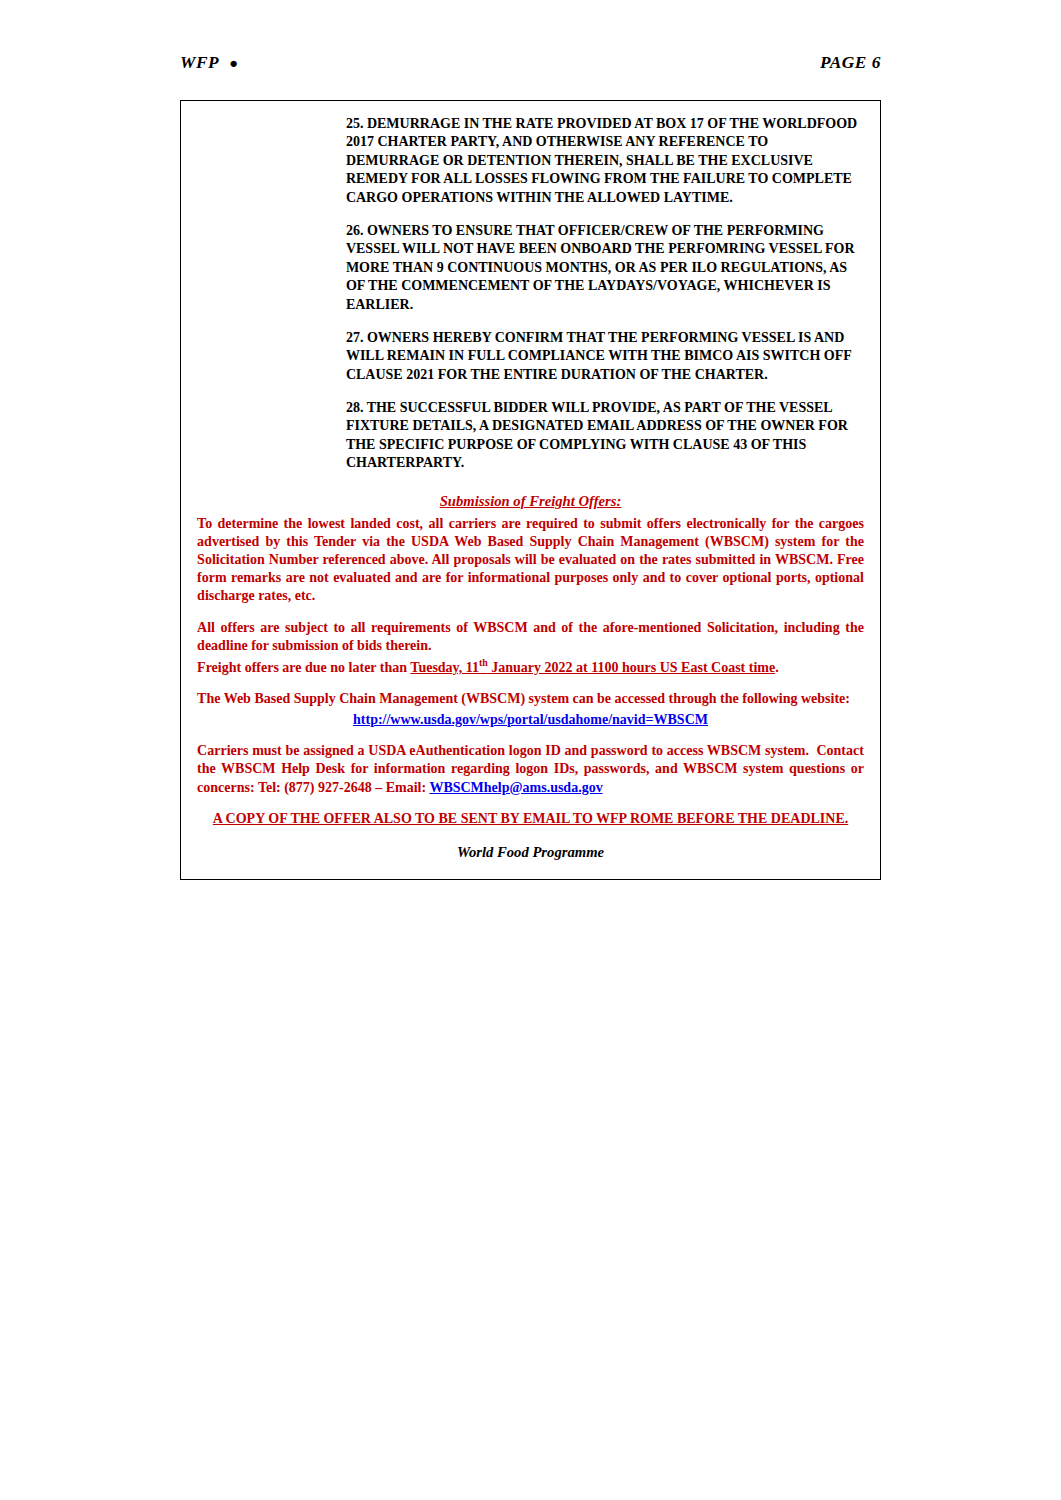WFP ●
PAGE 6
25. DEMURRAGE IN THE RATE PROVIDED AT BOX 17 OF THE WORLDFOOD 2017 CHARTER PARTY, AND OTHERWISE ANY REFERENCE TO DEMURRAGE OR DETENTION THEREIN, SHALL BE THE EXCLUSIVE REMEDY FOR ALL LOSSES FLOWING FROM THE FAILURE TO COMPLETE CARGO OPERATIONS WITHIN THE ALLOWED LAYTIME.
26. OWNERS TO ENSURE THAT OFFICER/CREW OF THE PERFORMING VESSEL WILL NOT HAVE BEEN ONBOARD THE PERFOMRING VESSEL FOR MORE THAN 9 CONTINUOUS MONTHS, OR AS PER ILO REGULATIONS, AS OF THE COMMENCEMENT OF THE LAYDAYS/VOYAGE, WHICHEVER IS EARLIER.
27. OWNERS HEREBY CONFIRM THAT THE PERFORMING VESSEL IS AND WILL REMAIN IN FULL COMPLIANCE WITH THE BIMCO AIS SWITCH OFF CLAUSE 2021 FOR THE ENTIRE DURATION OF THE CHARTER.
28. THE SUCCESSFUL BIDDER WILL PROVIDE, AS PART OF THE VESSEL FIXTURE DETAILS, A DESIGNATED EMAIL ADDRESS OF THE OWNER FOR THE SPECIFIC PURPOSE OF COMPLYING WITH CLAUSE 43 OF THIS CHARTERPARTY.
Submission of Freight Offers:
To determine the lowest landed cost, all carriers are required to submit offers electronically for the cargoes advertised by this Tender via the USDA Web Based Supply Chain Management (WBSCM) system for the Solicitation Number referenced above. All proposals will be evaluated on the rates submitted in WBSCM. Free form remarks are not evaluated and are for informational purposes only and to cover optional ports, optional discharge rates, etc.
All offers are subject to all requirements of WBSCM and of the afore-mentioned Solicitation, including the deadline for submission of bids therein.
Freight offers are due no later than Tuesday, 11th January 2022 at 1100 hours US East Coast time.
The Web Based Supply Chain Management (WBSCM) system can be accessed through the following website:
http://www.usda.gov/wps/portal/usdahome/navid=WBSCM
Carriers must be assigned a USDA eAuthentication logon ID and password to access WBSCM system. Contact the WBSCM Help Desk for information regarding logon IDs, passwords, and WBSCM system questions or concerns: Tel: (877) 927-2648 – Email: WBSCMhelp@ams.usda.gov
A COPY OF THE OFFER ALSO TO BE SENT BY EMAIL TO WFP ROME BEFORE THE DEADLINE.
World Food Programme